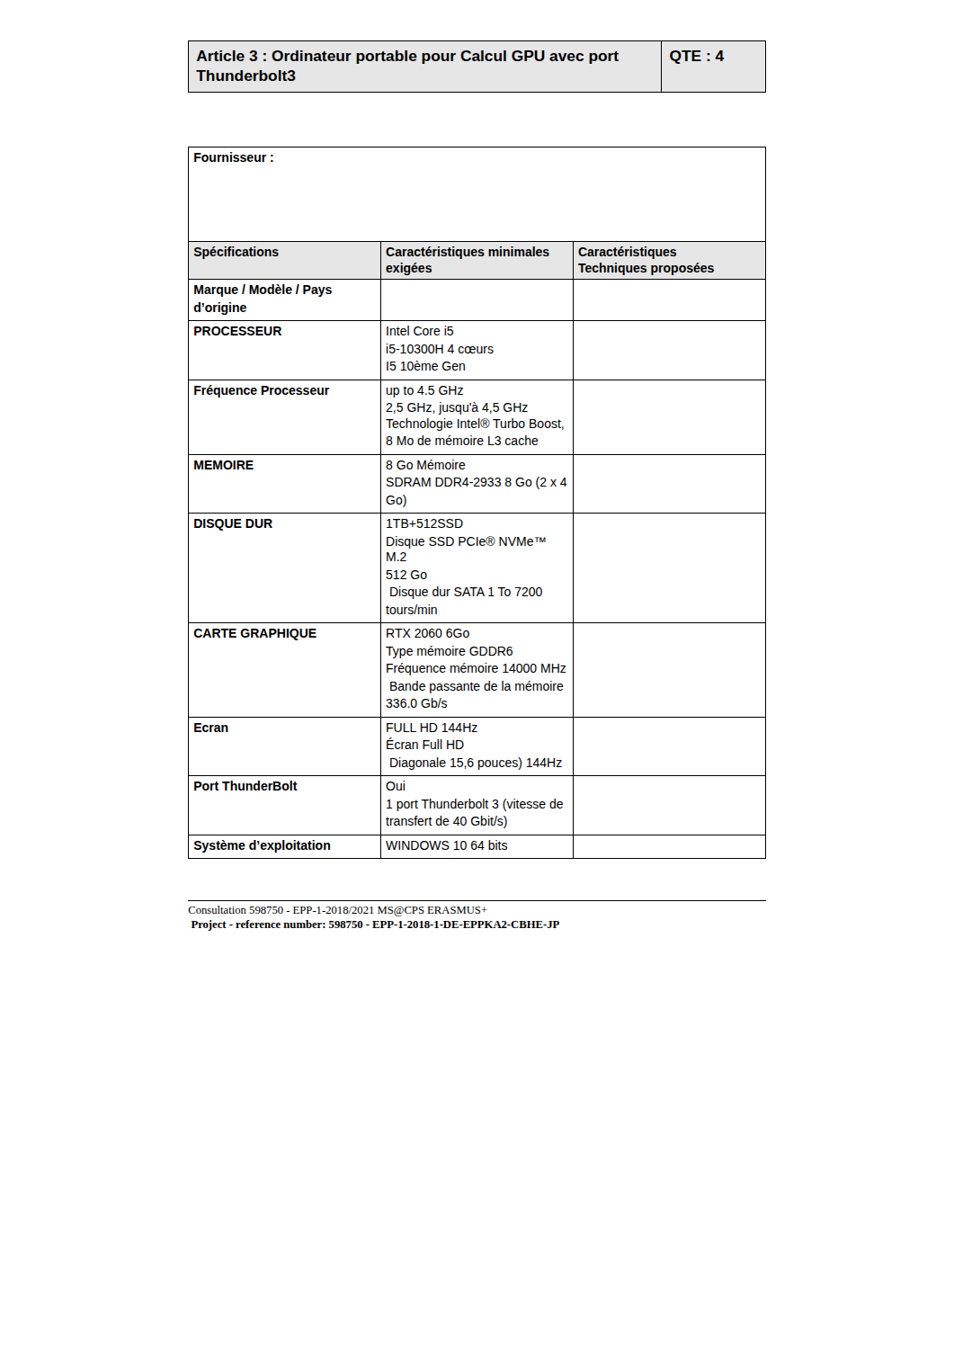| Article 3 : Ordinateur portable pour Calcul GPU avec port Thunderbolt3 | QTE : 4 |
| Fournisseur : |
| Spécifications | Caractéristiques minimales exigées | Caractéristiques Techniques proposées |
| Marque / Modèle / Pays d’origine | | |
| PROCESSEUR | Intel Core i5 i5-10300H 4 cœurs I5 10ème Gen | |
| Fréquence Processeur | up to 4.5 GHz 2,5 GHz, jusqu'à 4,5 GHz Technologie Intel® Turbo Boost, 8 Mo de mémoire L3 cache | |
| MEMOIRE | 8 Go Mémoire SDRAM DDR4-2933 8 Go (2 x 4 Go) | |
| DISQUE DUR | 1TB+512SSD Disque SSD PCIe® NVMe™ M.2 512 Go Disque dur SATA 1 To 7200 tours/min | |
| CARTE GRAPHIQUE | RTX 2060 6Go Type mémoire GDDR6 Fréquence mémoire 14000 MHz Bande passante de la mémoire 336.0 Gb/s | |
| Ecran | FULL HD 144Hz Écran Full HD Diagonale 15,6 pouces) 144Hz | |
| Port ThunderBolt | Oui 1 port Thunderbolt 3 (vitesse de transfert de 40 Gbit/s) | |
| Système d’exploitation | WINDOWS 10 64 bits | |
Consultation 598750 - EPP-1-2018/2021 MS@CPS ERASMUS+
Project - reference number: 598750 - EPP-1-2018-1-DE-EPPKA2-CBHE-JP